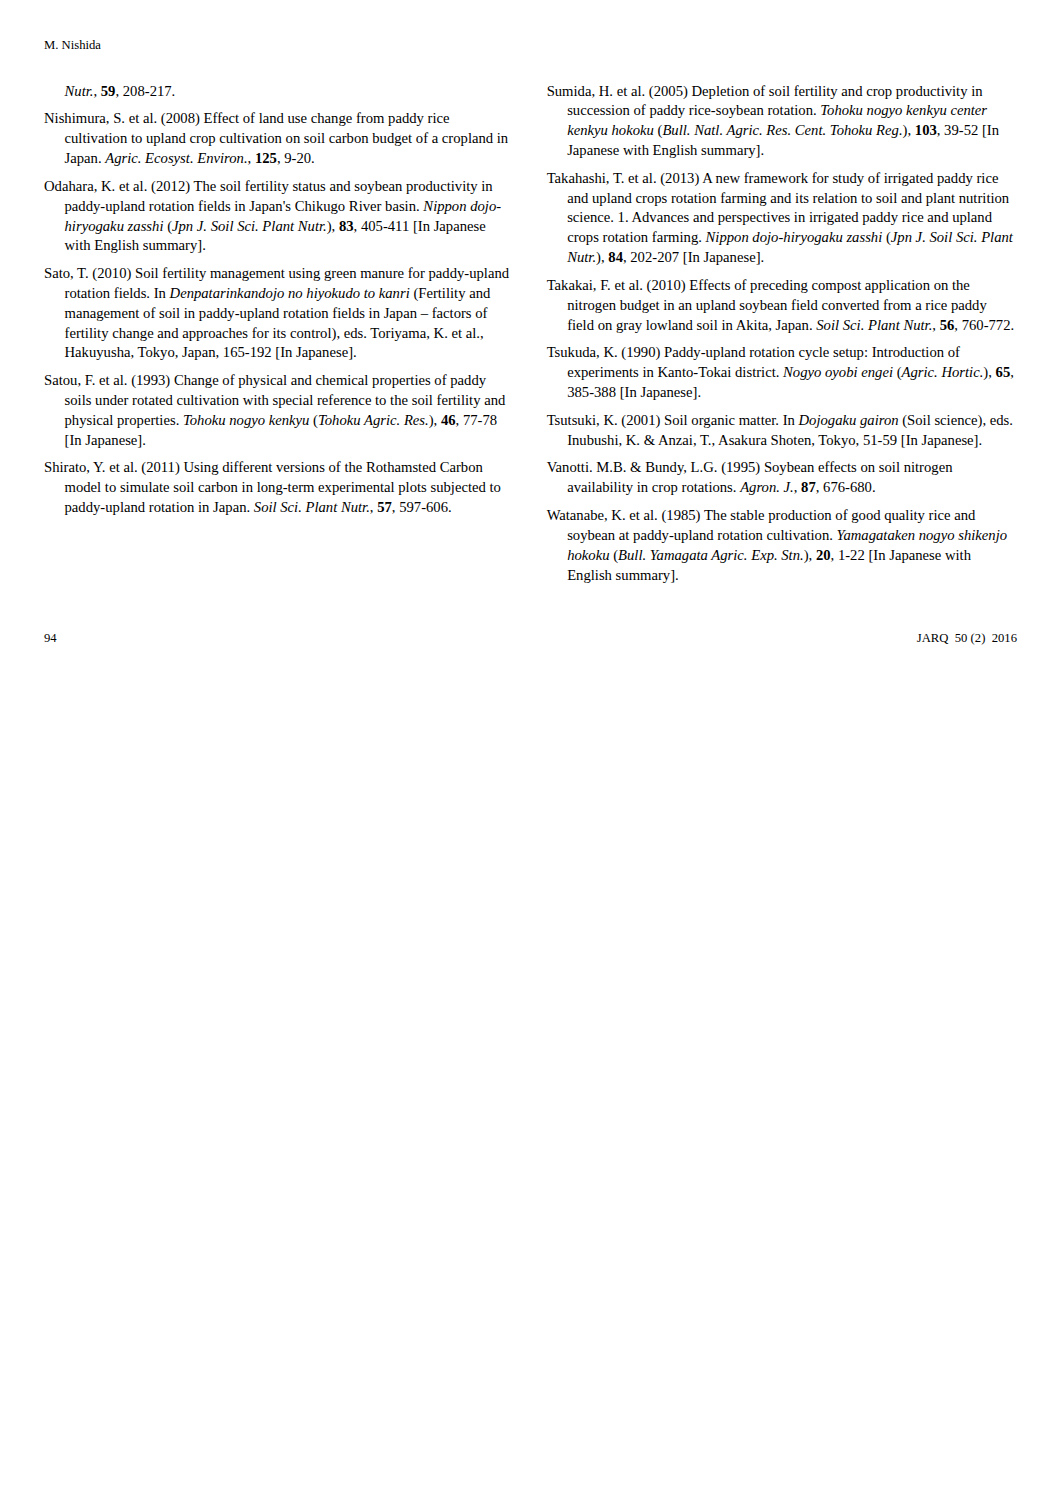M. Nishida
Nutr., 59, 208-217.
Nishimura, S. et al. (2008) Effect of land use change from paddy rice cultivation to upland crop cultivation on soil carbon budget of a cropland in Japan. Agric. Ecosyst. Environ., 125, 9-20.
Odahara, K. et al. (2012) The soil fertility status and soybean productivity in paddy-upland rotation fields in Japan's Chikugo River basin. Nippon dojo-hiryogaku zasshi (Jpn J. Soil Sci. Plant Nutr.), 83, 405-411 [In Japanese with English summary].
Sato, T. (2010) Soil fertility management using green manure for paddy-upland rotation fields. In Denpatarinkandojo no hiyokudo to kanri (Fertility and management of soil in paddy-upland rotation fields in Japan – factors of fertility change and approaches for its control), eds. Toriyama, K. et al., Hakuyusha, Tokyo, Japan, 165-192 [In Japanese].
Satou, F. et al. (1993) Change of physical and chemical properties of paddy soils under rotated cultivation with special reference to the soil fertility and physical properties. Tohoku nogyo kenkyu (Tohoku Agric. Res.), 46, 77-78 [In Japanese].
Shirato, Y. et al. (2011) Using different versions of the Rothamsted Carbon model to simulate soil carbon in long-term experimental plots subjected to paddy-upland rotation in Japan. Soil Sci. Plant Nutr., 57, 597-606.
Sumida, H. et al. (2005) Depletion of soil fertility and crop productivity in succession of paddy rice-soybean rotation. Tohoku nogyo kenkyu center kenkyu hokoku (Bull. Natl. Agric. Res. Cent. Tohoku Reg.), 103, 39-52 [In Japanese with English summary].
Takahashi, T. et al. (2013) A new framework for study of irrigated paddy rice and upland crops rotation farming and its relation to soil and plant nutrition science. 1. Advances and perspectives in irrigated paddy rice and upland crops rotation farming. Nippon dojo-hiryogaku zasshi (Jpn J. Soil Sci. Plant Nutr.), 84, 202-207 [In Japanese].
Takakai, F. et al. (2010) Effects of preceding compost application on the nitrogen budget in an upland soybean field converted from a rice paddy field on gray lowland soil in Akita, Japan. Soil Sci. Plant Nutr., 56, 760-772.
Tsukuda, K. (1990) Paddy-upland rotation cycle setup: Introduction of experiments in Kanto-Tokai district. Nogyo oyobi engei (Agric. Hortic.), 65, 385-388 [In Japanese].
Tsutsuki, K. (2001) Soil organic matter. In Dojogaku gairon (Soil science), eds. Inubushi, K. & Anzai, T., Asakura Shoten, Tokyo, 51-59 [In Japanese].
Vanotti. M.B. & Bundy, L.G. (1995) Soybean effects on soil nitrogen availability in crop rotations. Agron. J., 87, 676-680.
Watanabe, K. et al. (1985) The stable production of good quality rice and soybean at paddy-upland rotation cultivation. Yamagataken nogyo shikenjo hokoku (Bull. Yamagata Agric. Exp. Stn.), 20, 1-22 [In Japanese with English summary].
94 JARQ 50 (2) 2016